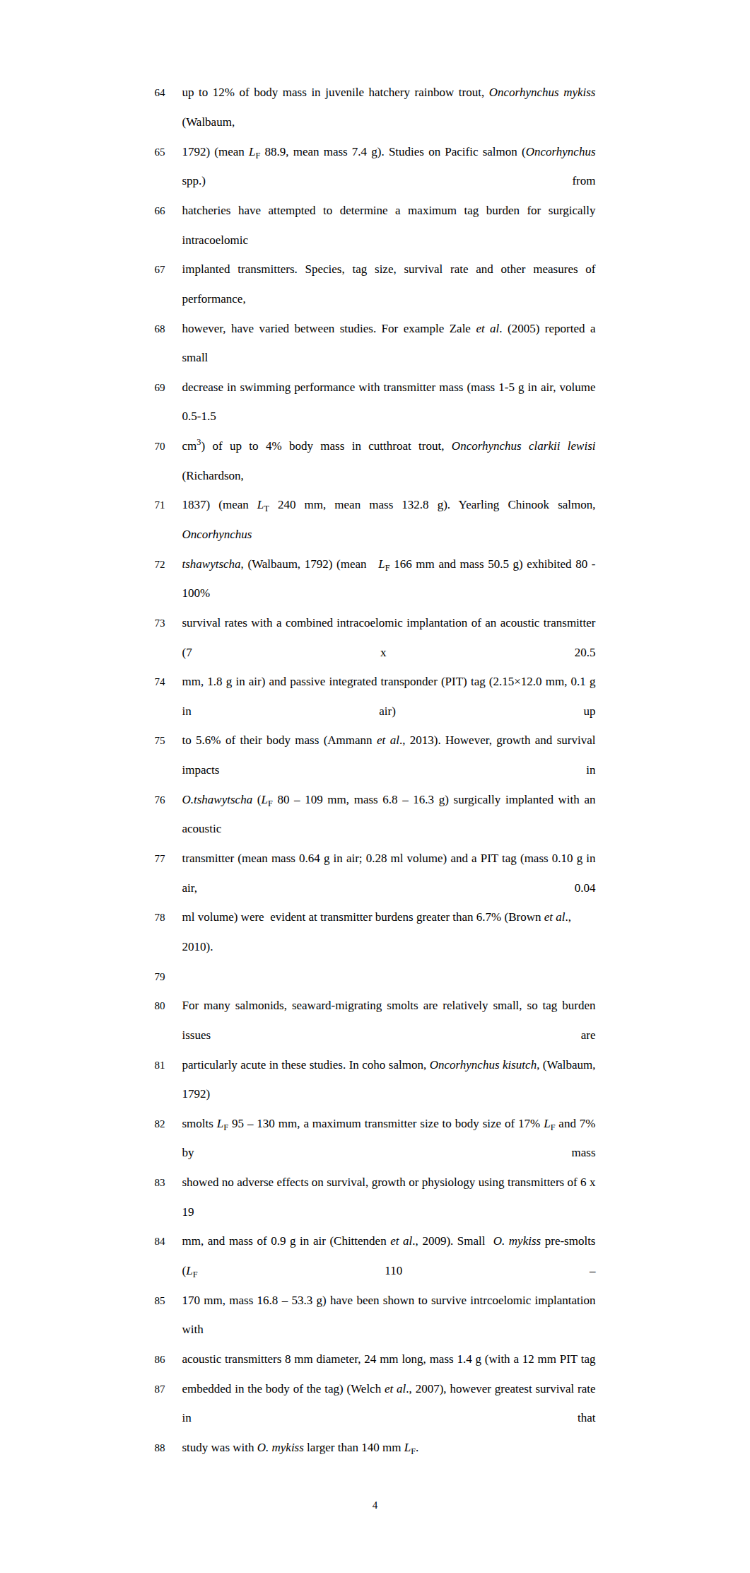64 up to 12% of body mass in juvenile hatchery rainbow trout, Oncorhynchus mykiss (Walbaum,
651792) (mean LF 88.9, mean mass 7.4 g). Studies on Pacific salmon (Oncorhynchus spp.) from
66 hatcheries have attempted to determine a maximum tag burden for surgically intracoelomic
67 implanted transmitters. Species, tag size, survival rate and other measures of performance,
68 however, have varied between studies. For example Zale et al. (2005) reported a small
69 decrease in swimming performance with transmitter mass (mass 1-5 g in air, volume 0.5-1.5
70 cm3) of up to 4% body mass in cutthroat trout, Oncorhynchus clarkii lewisi (Richardson,
711837) (mean LT 240 mm, mean mass 132.8 g). Yearling Chinook salmon, Oncorhynchus
72 tshawytscha, (Walbaum, 1792) (mean LF 166 mm and mass 50.5 g) exhibited 80 - 100%
73 survival rates with a combined intracoelomic implantation of an acoustic transmitter (7 x 20.5
74 mm, 1.8 g in air) and passive integrated transponder (PIT) tag (2.15×12.0 mm, 0.1 g in air) up
75 to 5.6% of their body mass (Ammann et al., 2013). However, growth and survival impacts in
76 O.tshawytscha (LF 80 – 109 mm, mass 6.8 – 16.3 g) surgically implanted with an acoustic
77 transmitter (mean mass 0.64 g in air; 0.28 ml volume) and a PIT tag (mass 0.10 g in air, 0.04
78 ml volume) were evident at transmitter burdens greater than 6.7% (Brown et al., 2010).
79
80 For many salmonids, seaward-migrating smolts are relatively small, so tag burden issues are
81 particularly acute in these studies. In coho salmon, Oncorhynchus kisutch, (Walbaum, 1792)
82 smolts LF 95 – 130 mm, a maximum transmitter size to body size of 17% LF and 7% by mass
83 showed no adverse effects on survival, growth or physiology using transmitters of 6 x 19
84 mm, and mass of 0.9 g in air (Chittenden et al., 2009). Small O. mykiss pre-smolts (LF 110 –
85170 mm, mass 16.8 – 53.3 g) have been shown to survive intrcoelomic implantation with
86 acoustic transmitters 8 mm diameter, 24 mm long, mass 1.4 g (with a 12 mm PIT tag
87 embedded in the body of the tag) (Welch et al., 2007), however greatest survival rate in that
88 study was with O. mykiss larger than 140 mm LF.
4